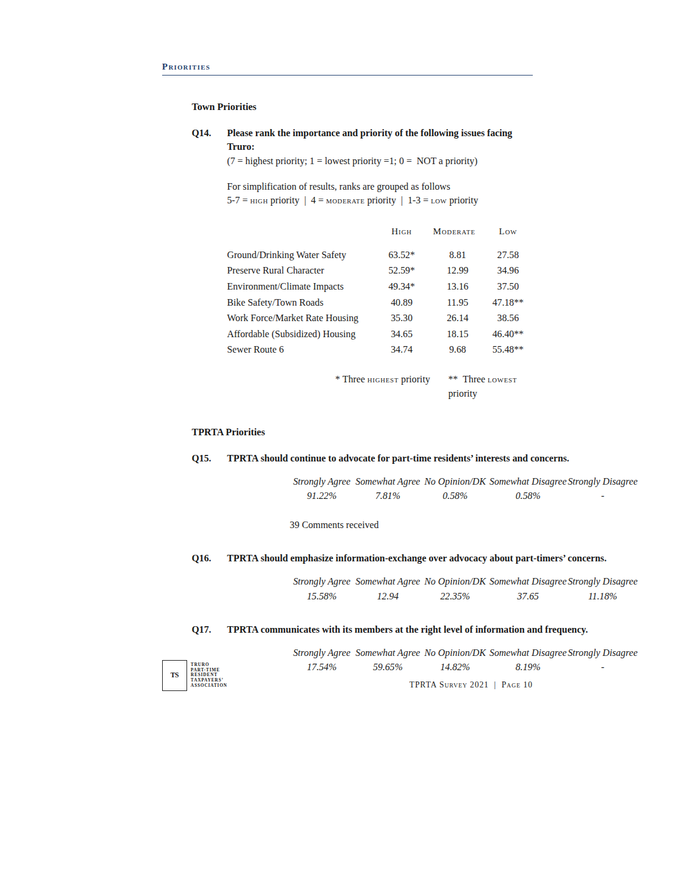Priorities
Town Priorities
Q14.
Please rank the importance and priority of the following issues facing Truro:
(7 = highest priority; 1 = lowest priority =1; 0 = NOT a priority)
For simplification of results, ranks are grouped as follows
5-7 = high priority | 4 = moderate priority | 1-3 = low priority
| | High | Moderate | Low |
| --- | --- | --- | --- |
| Ground/Drinking Water Safety | 63.52* | 8.81 | 27.58 |
| Preserve Rural Character | 52.59* | 12.99 | 34.96 |
| Environment/Climate Impacts | 49.34* | 13.16 | 37.50 |
| Bike Safety/Town Roads | 40.89 | 11.95 | 47.18** |
| Work Force/Market Rate Housing | 35.30 | 26.14 | 38.56 |
| Affordable (Subsidized) Housing | 34.65 | 18.15 | 46.40** |
| Sewer Route 6 | 34.74 | 9.68 | 55.48** |
* Three highest priority
** Three lowest priority
TPRTA Priorities
Q15.
TPRTA should continue to advocate for part-time residents’ interests and concerns.
| Strongly Agree | Somewhat Agree | No Opinion/DK | Somewhat Disagree | Strongly Disagree |
| 91.22% | 7.81% | 0.58% | 0.58% | - |
39 Comments received
Q16.
TPRTA should emphasize information-exchange over advocacy about part-timers’ concerns.
| Strongly Agree | Somewhat Agree | No Opinion/DK | Somewhat Disagree | Strongly Disagree |
| 15.58% | 12.94 | 22.35% | 37.65 | 11.18% |
Q17.
TPRTA communicates with its members at the right level of information and frequency.
| Strongly Agree | Somewhat Agree | No Opinion/DK | Somewhat Disagree | Strongly Disagree |
| 17.54% | 59.65% | 14.82% | 8.19% | - |
TS
Truro
Part-Time
Resident
Taxpayers’
Association
TPRTA Survey 2021 | Page 10